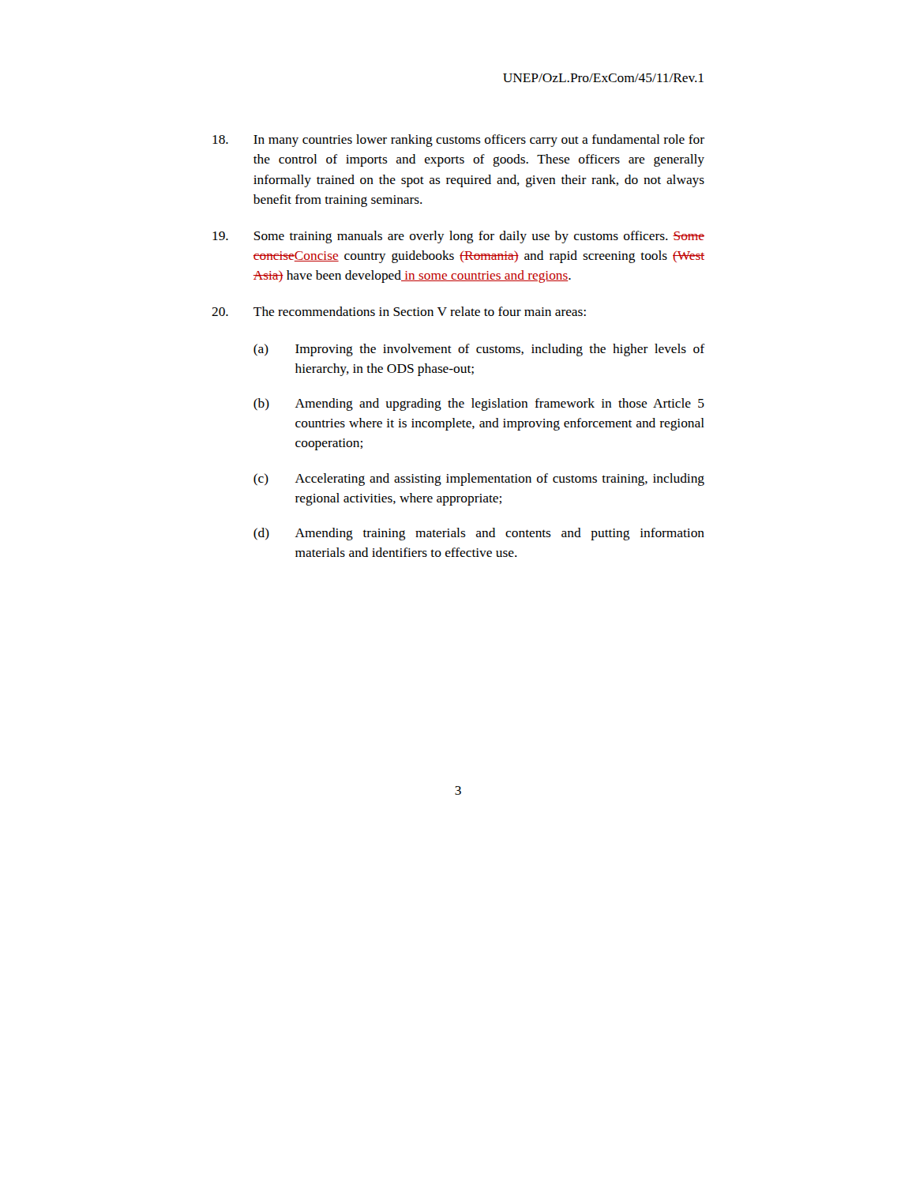UNEP/OzL.Pro/ExCom/45/11/Rev.1
18.
In many countries lower ranking customs officers carry out a fundamental role for the control of imports and exports of goods. These officers are generally informally trained on the spot as required and, given their rank, do not always benefit from training seminars.
19.
Some training manuals are overly long for daily use by customs officers. Some concise Concise country guidebooks (Romania) and rapid screening tools (West Asia) have been developed in some countries and regions.
20.
The recommendations in Section V relate to four main areas:
(a)
Improving the involvement of customs, including the higher levels of hierarchy, in the ODS phase-out;
(b)
Amending and upgrading the legislation framework in those Article 5 countries where it is incomplete, and improving enforcement and regional cooperation;
(c)
Accelerating and assisting implementation of customs training, including regional activities, where appropriate;
(d)
Amending training materials and contents and putting information materials and identifiers to effective use.
3